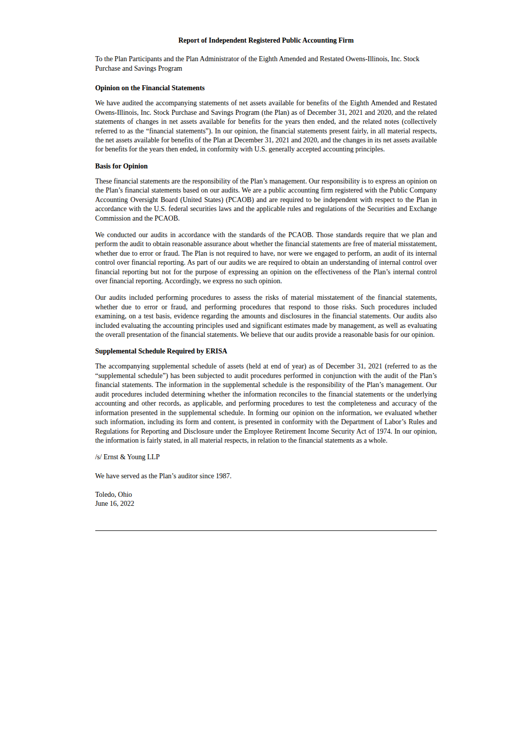Report of Independent Registered Public Accounting Firm
To the Plan Participants and the Plan Administrator of the Eighth Amended and Restated Owens-Illinois, Inc. Stock Purchase and Savings Program
Opinion on the Financial Statements
We have audited the accompanying statements of net assets available for benefits of the Eighth Amended and Restated Owens-Illinois, Inc. Stock Purchase and Savings Program (the Plan) as of December 31, 2021 and 2020, and the related statements of changes in net assets available for benefits for the years then ended, and the related notes (collectively referred to as the “financial statements”). In our opinion, the financial statements present fairly, in all material respects, the net assets available for benefits of the Plan at December 31, 2021 and 2020, and the changes in its net assets available for benefits for the years then ended, in conformity with U.S. generally accepted accounting principles.
Basis for Opinion
These financial statements are the responsibility of the Plan’s management. Our responsibility is to express an opinion on the Plan’s financial statements based on our audits. We are a public accounting firm registered with the Public Company Accounting Oversight Board (United States) (PCAOB) and are required to be independent with respect to the Plan in accordance with the U.S. federal securities laws and the applicable rules and regulations of the Securities and Exchange Commission and the PCAOB.
We conducted our audits in accordance with the standards of the PCAOB. Those standards require that we plan and perform the audit to obtain reasonable assurance about whether the financial statements are free of material misstatement, whether due to error or fraud. The Plan is not required to have, nor were we engaged to perform, an audit of its internal control over financial reporting. As part of our audits we are required to obtain an understanding of internal control over financial reporting but not for the purpose of expressing an opinion on the effectiveness of the Plan’s internal control over financial reporting. Accordingly, we express no such opinion.
Our audits included performing procedures to assess the risks of material misstatement of the financial statements, whether due to error or fraud, and performing procedures that respond to those risks. Such procedures included examining, on a test basis, evidence regarding the amounts and disclosures in the financial statements. Our audits also included evaluating the accounting principles used and significant estimates made by management, as well as evaluating the overall presentation of the financial statements. We believe that our audits provide a reasonable basis for our opinion.
Supplemental Schedule Required by ERISA
The accompanying supplemental schedule of assets (held at end of year) as of December 31, 2021 (referred to as the “supplemental schedule”) has been subjected to audit procedures performed in conjunction with the audit of the Plan’s financial statements. The information in the supplemental schedule is the responsibility of the Plan’s management. Our audit procedures included determining whether the information reconciles to the financial statements or the underlying accounting and other records, as applicable, and performing procedures to test the completeness and accuracy of the information presented in the supplemental schedule. In forming our opinion on the information, we evaluated whether such information, including its form and content, is presented in conformity with the Department of Labor’s Rules and Regulations for Reporting and Disclosure under the Employee Retirement Income Security Act of 1974. In our opinion, the information is fairly stated, in all material respects, in relation to the financial statements as a whole.
/s/ Ernst & Young LLP
We have served as the Plan’s auditor since 1987.
Toledo, Ohio
June 16, 2022